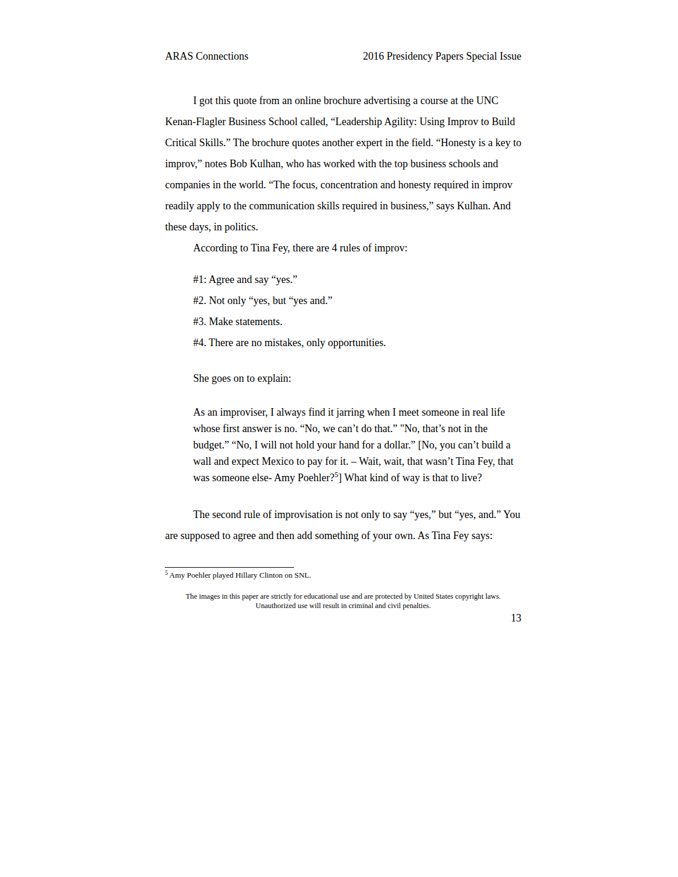ARAS Connections 2016 Presidency Papers Special Issue
I got this quote from an online brochure advertising a course at the UNC Kenan-Flagler Business School called, “Leadership Agility: Using Improv to Build Critical Skills.” The brochure quotes another expert in the field. “Honesty is a key to improv,” notes Bob Kulhan, who has worked with the top business schools and companies in the world. “The focus, concentration and honesty required in improv readily apply to the communication skills required in business,” says Kulhan. And these days, in politics.
According to Tina Fey, there are 4 rules of improv:
#1: Agree and say “yes.”
#2. Not only “yes, but “yes and.”
#3. Make statements.
#4. There are no mistakes, only opportunities.
She goes on to explain:
As an improviser, I always find it jarring when I meet someone in real life whose first answer is no. “No, we can’t do that.” "No, that’s not in the budget.” “No, I will not hold your hand for a dollar.” [No, you can’t build a wall and expect Mexico to pay for it. – Wait, wait, that wasn’t Tina Fey, that was someone else- Amy Poehler?5] What kind of way is that to live?
The second rule of improvisation is not only to say “yes,” but “yes, and.” You are supposed to agree and then add something of your own. As Tina Fey says:
5 Amy Poehler played Hillary Clinton on SNL.
The images in this paper are strictly for educational use and are protected by United States copyright laws. Unauthorized use will result in criminal and civil penalties.
13